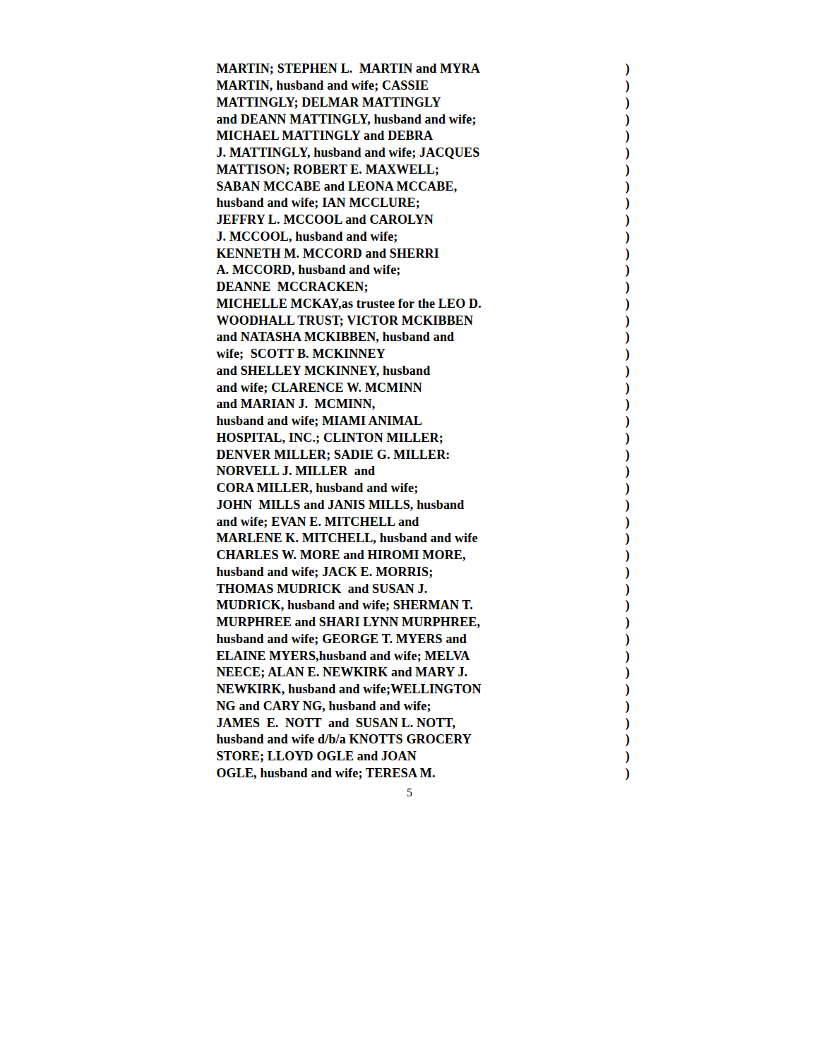MARTIN; STEPHEN L. MARTIN and MYRA) MARTIN, husband and wife; CASSIE) MATTINGLY; DELMAR MATTINGLY) and DEANN MATTINGLY, husband and wife;) MICHAEL MATTINGLY and DEBRA) J. MATTINGLY, husband and wife; JACQUES) MATTISON; ROBERT E. MAXWELL;) SABAN MCCABE and LEONA MCCABE,) husband and wife; IAN MCCLURE;) JEFFRY L. MCCOOL and CAROLYN) J. MCCOOL, husband and wife;) KENNETH M. MCCORD and SHERRI) A. MCCORD, husband and wife;) DEANNE MCCRACKEN;) MICHELLE MCKAY,as trustee for the LEO D.) WOODHALL TRUST; VICTOR MCKIBBEN) and NATASHA MCKIBBEN, husband and) wife; SCOTT B. MCKINNEY) and SHELLEY MCKINNEY, husband) and wife; CLARENCE W. MCMINN) and MARIAN J. MCMINN,) husband and wife; MIAMI ANIMAL) HOSPITAL, INC.; CLINTON MILLER;) DENVER MILLER; SADIE G. MILLER:) NORVELL J. MILLER and) CORA MILLER, husband and wife;) JOHN MILLS and JANIS MILLS, husband) and wife; EVAN E. MITCHELL and) MARLENE K. MITCHELL, husband and wife) CHARLES W. MORE and HIROMI MORE,) husband and wife; JACK E. MORRIS;) THOMAS MUDRICK and SUSAN J.) MUDRICK, husband and wife; SHERMAN T.) MURPHREE and SHARI LYNN MURPHREE,) husband and wife; GEORGE T. MYERS and) ELAINE MYERS,husband and wife; MELVA) NEECE; ALAN E. NEWKIRK and MARY J.) NEWKIRK, husband and wife;WELLINGTON) NG and CARY NG, husband and wife;) JAMES E. NOTT and SUSAN L. NOTT,) husband and wife d/b/a KNOTTS GROCERY) STORE; LLOYD OGLE and JOAN) OGLE, husband and wife; TERESA M.)
5